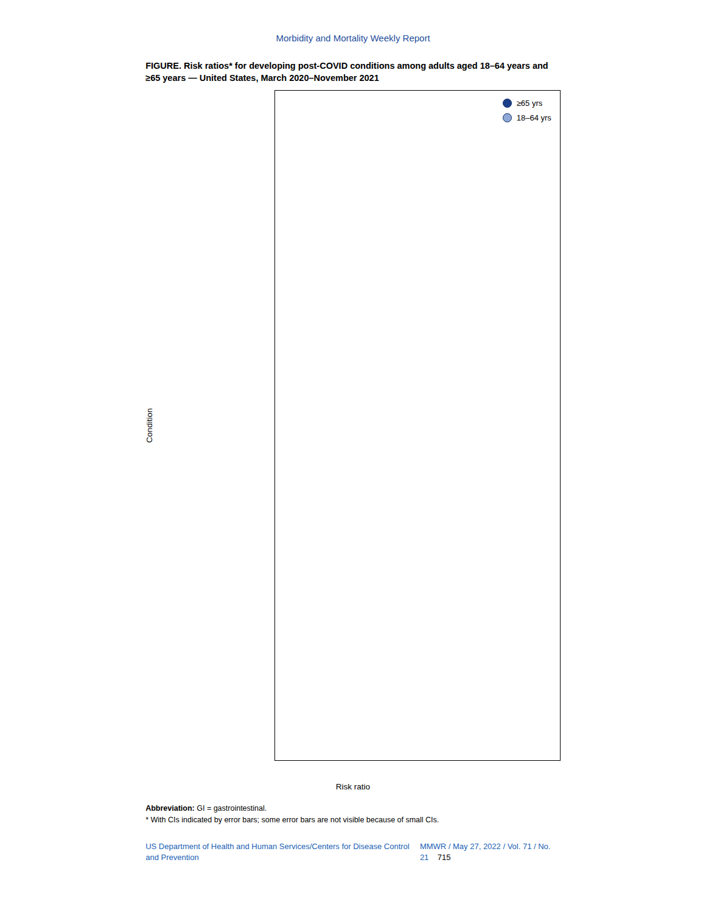Morbidity and Mortality Weekly Report
FIGURE. Risk ratios* for developing post-COVID conditions among adults aged 18–64 years and ≥65 years — United States, March 2020–November 2021
Condition
≥65 yrs
18–64 yrs
Risk ratio
Abbreviation: GI = gastrointestinal.
* With CIs indicated by error bars; some error bars are not visible because of small CIs.
US Department of Health and Human Services/Centers for Disease Control and Prevention
MMWR / May 27, 2022 / Vol. 71 / No. 21 715